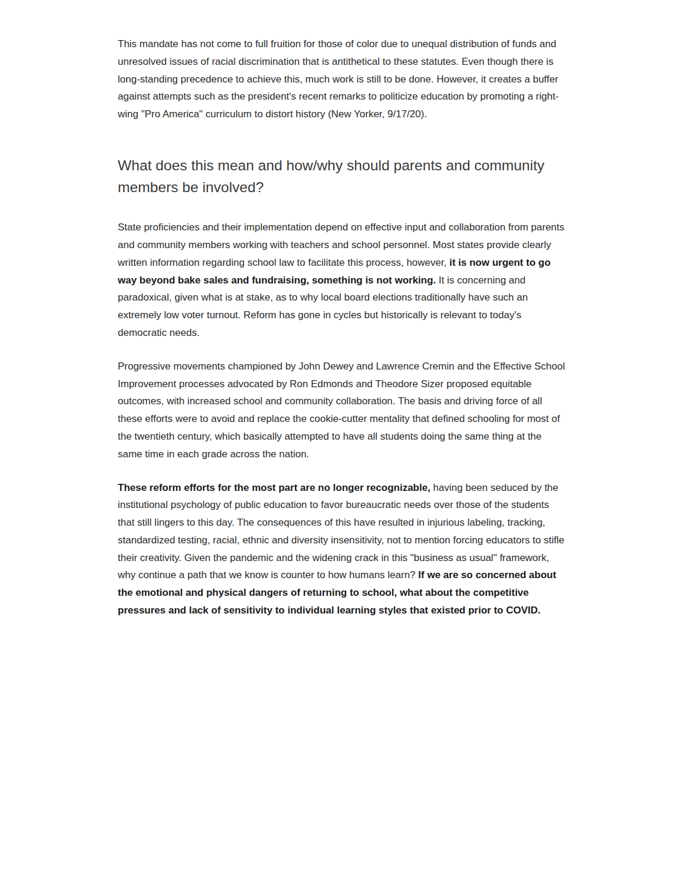This mandate has not come to full fruition for those of color due to unequal distribution of funds and unresolved issues of racial discrimination that is antithetical to these statutes. Even though there is long-standing precedence to achieve this, much work is still to be done. However, it creates a buffer against attempts such as the president's recent remarks to politicize education by promoting a right-wing "Pro America" curriculum to distort history (New Yorker, 9/17/20).
What does this mean and how/why should parents and community members be involved?
State proficiencies and their implementation depend on effective input and collaboration from parents and community members working with teachers and school personnel. Most states provide clearly written information regarding school law to facilitate this process, however, it is now urgent to go way beyond bake sales and fundraising, something is not working. It is concerning and paradoxical, given what is at stake, as to why local board elections traditionally have such an extremely low voter turnout. Reform has gone in cycles but historically is relevant to today's democratic needs.
Progressive movements championed by John Dewey and Lawrence Cremin and the Effective School Improvement processes advocated by Ron Edmonds and Theodore Sizer proposed equitable outcomes, with increased school and community collaboration. The basis and driving force of all these efforts were to avoid and replace the cookie-cutter mentality that defined schooling for most of the twentieth century, which basically attempted to have all students doing the same thing at the same time in each grade across the nation.
These reform efforts for the most part are no longer recognizable, having been seduced by the institutional psychology of public education to favor bureaucratic needs over those of the students that still lingers to this day. The consequences of this have resulted in injurious labeling, tracking, standardized testing, racial, ethnic and diversity insensitivity, not to mention forcing educators to stifle their creativity. Given the pandemic and the widening crack in this "business as usual" framework, why continue a path that we know is counter to how humans learn? If we are so concerned about the emotional and physical dangers of returning to school, what about the competitive pressures and lack of sensitivity to individual learning styles that existed prior to COVID.